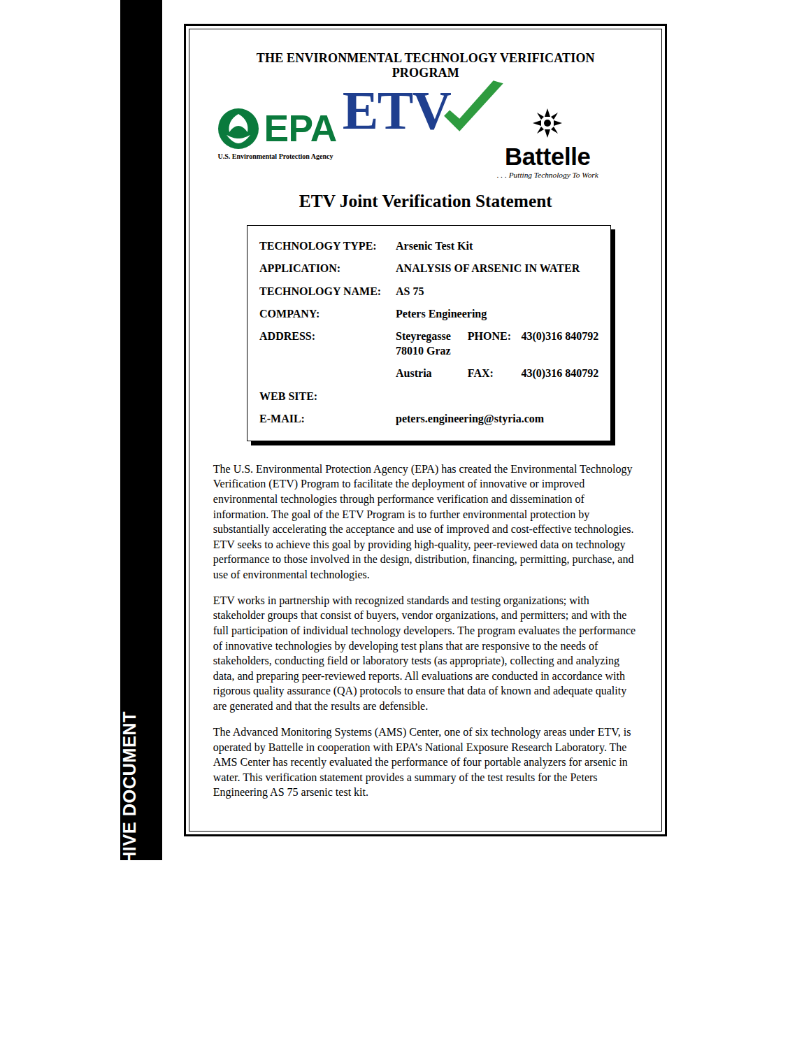US EPA ARCHIVE DOCUMENT
THE ENVIRONMENTAL TECHNOLOGY VERIFICATION
PROGRAM
ETV
EPA
U.S. Environmental Protection Agency
Battelle
. . . Putting Technology To Work
ETV Joint Verification Statement
| TECHNOLOGY TYPE: | Arsenic Test Kit |
| APPLICATION: | ANALYSIS OF ARSENIC IN WATER |
| TECHNOLOGY NAME: | AS 75 |
| COMPANY: | Peters Engineering |
| ADDRESS: | Steyregasse 78010 Graz | PHONE: | 43(0)316 840792 |
| | Austria | FAX: | 43(0)316 840792 |
| WEB SITE: | |
| E-MAIL: | peters.engineering@styria.com |
The U.S. Environmental Protection Agency (EPA) has created the Environmental Technology Verification (ETV) Program to facilitate the deployment of innovative or improved environmental technologies through performance verification and dissemination of information. The goal of the ETV Program is to further environmental protec­tion by substantially accelerating the acceptance and use of improved and cost-effective technologies. ETV seeks to achieve this goal by providing high-quality, peer-reviewed data on technology performance to those involved in the design, distribution, financing, permitting, purchase, and use of environmental technologies.
ETV works in partnership with recognized standards and testing organizations; with stakeholder groups that consist of buyers, vendor organizations, and permitters; and with the full participation of individual technology developers. The program evaluates the performance of innovative technologies by developing test plans that are responsive to the needs of stakeholders, conducting field or laboratory tests (as appropriate), collecting and analyzing data, and preparing peer-reviewed reports. All evaluations are conducted in accordance with rigorous quality assurance (QA) protocols to ensure that data of known and adequate quality are generated and that the results are defensible.
The Advanced Monitoring Systems (AMS) Center, one of six technology areas under ETV, is operated by Battelle in cooperation with EPA’s National Exposure Research Laboratory. The AMS Center has recently evaluated the performance of four portable analyzers for arsenic in water. This verification statement provides a summary of the test results for the Peters Engineering AS 75 arsenic test kit.